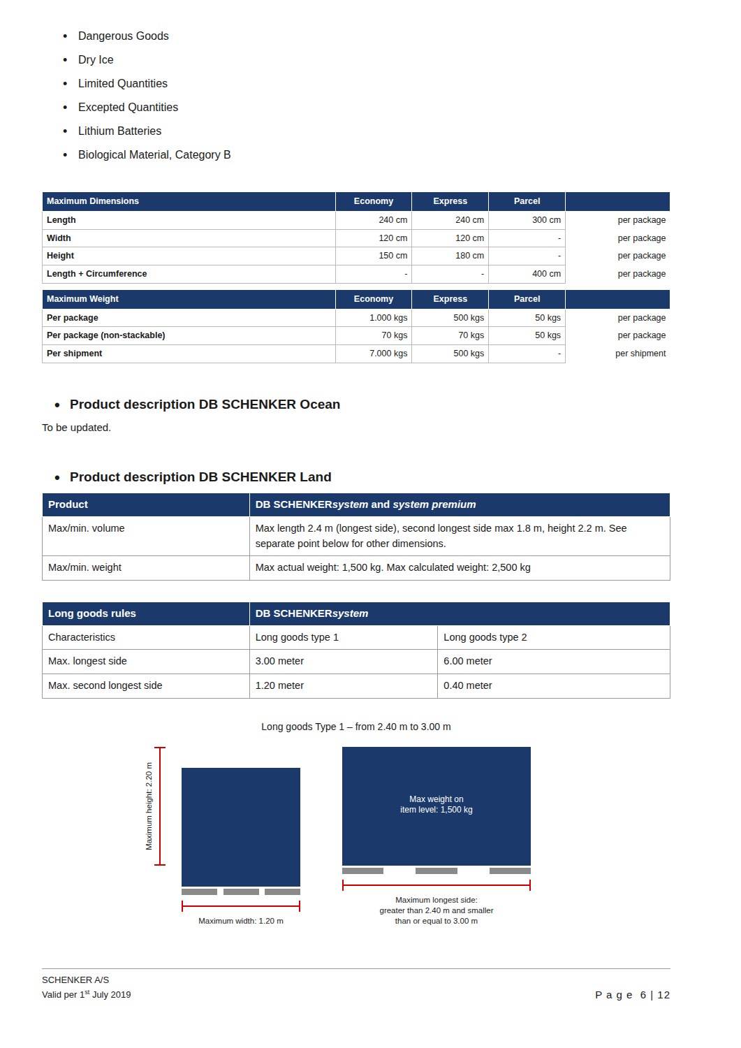Dangerous Goods
Dry Ice
Limited Quantities
Excepted Quantities
Lithium Batteries
Biological Material, Category B
| Maximum Dimensions | Economy | Express | Parcel | |
| --- | --- | --- | --- | --- |
| Length | 240 cm | 240 cm | 300 cm | per package |
| Width | 120 cm | 120 cm | - | per package |
| Height | 150 cm | 180 cm | - | per package |
| Length + Circumference | - | - | 400 cm | per package |
| Maximum Weight | Economy | Express | Parcel | |
| Per package | 1.000 kgs | 500 kgs | 50 kgs | per package |
| Per package (non-stackable) | 70 kgs | 70 kgs | 50 kgs | per package |
| Per shipment | 7.000 kgs | 500 kgs | - | per shipment |
Product description DB SCHENKER Ocean
To be updated.
Product description DB SCHENKER Land
| Product | DB SCHENKER system and system premium |
| --- | --- |
| Max/min. volume | Max length 2.4 m (longest side), second longest side max 1.8 m, height 2.2 m. See separate point below for other dimensions. |
| Max/min. weight | Max actual weight: 1,500 kg. Max calculated weight: 2,500 kg |
| Long goods rules | DB SCHENKER system |
| --- | --- |
| Characteristics | Long goods type 1 | Long goods type 2 |
| Max. longest side | 3.00 meter | 6.00 meter |
| Max. second longest side | 1.20 meter | 0.40 meter |
Long goods Type 1 – from 2.40 m to 3.00 m
Maximum height: 2.20 m
Maximum width: 1.20 m
Max weight on
item level: 1,500 kg
Maximum longest side:
greater than 2.40 m and smaller
than or equal to 3.00 m
SCHENKER A/S
Valid per 1st July 2019
P a g e 6 | 12